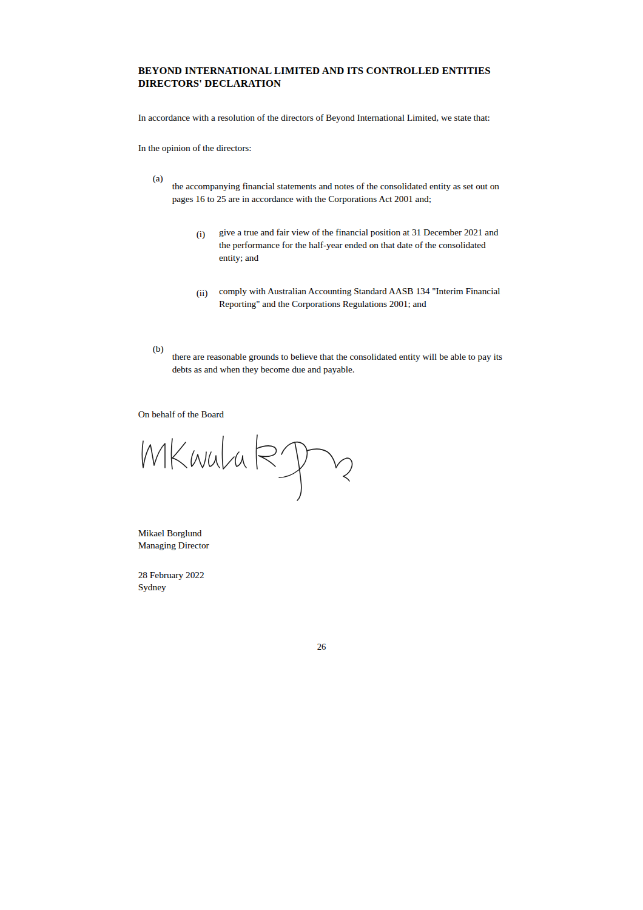BEYOND INTERNATIONAL LIMITED AND ITS CONTROLLED ENTITIES
DIRECTORS' DECLARATION
In accordance with a resolution of the directors of Beyond International Limited, we state that:
In the opinion of the directors:
(a)
the accompanying financial statements and notes of the consolidated entity as set out on pages 16 to 25 are in accordance with the Corporations Act 2001 and;
(i)
give a true and fair view of the financial position at 31 December 2021 and the performance for the half-year ended on that date of the consolidated entity; and
(ii)
comply with Australian Accounting Standard AASB 134 "Interim Financial Reporting" and the Corporations Regulations 2001; and
(b)
there are reasonable grounds to believe that the consolidated entity will be able to pay its debts as and when they become due and payable.
On behalf of the Board
Mikael Borglund
Managing Director
28 February 2022
Sydney
26